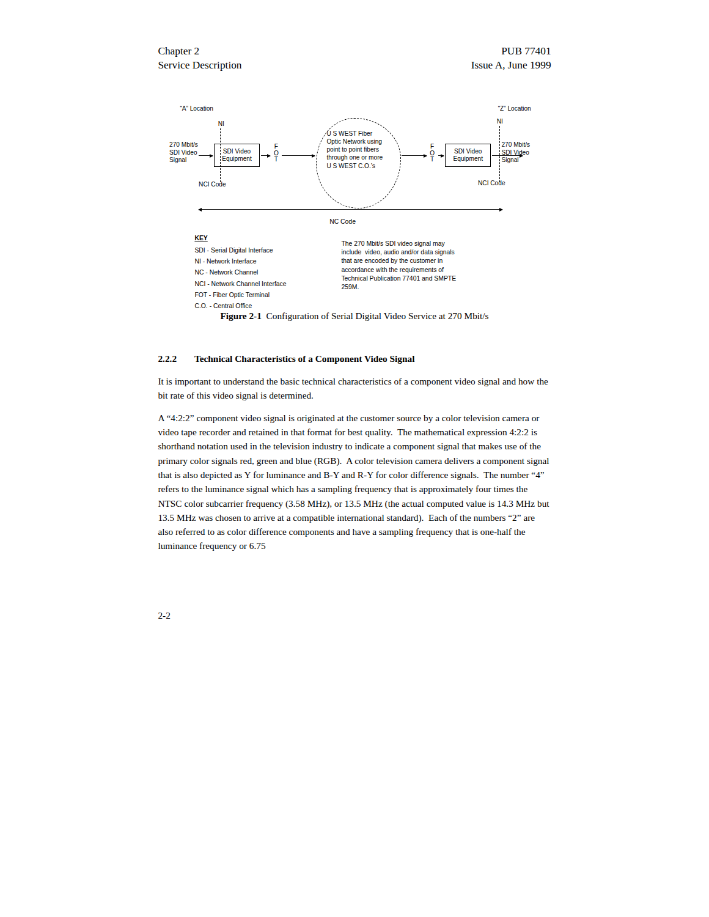Chapter 2
Service Description
PUB 77401
Issue A, June 1999
“A” Location
“Z” Location
NI
NI
270 Mbit/s
SDI Video
Signal
270 Mbit/s
SDI Video
Signal
SDI Video
Equipment
SDI Video
Equipment
F
O
T
F
O
T
U S WEST Fiber Optic Network using point to point fibers through one or more U S WEST C.O.’s
NCI Code
NCI Code
NC Code
KEY
SDI - Serial Digital Interface
NI - Network Interface
NC - Network Channel
NCI - Network Channel Interface
FOT - Fiber Optic Terminal
C.O. - Central Office
The 270 Mbit/s SDI video signal may include video, audio and/or data signals that are encoded by the customer in accordance with the requirements of Technical Publication 77401 and SMPTE 259M.
Figure 2-1 Configuration of Serial Digital Video Service at 270 Mbit/s
2.2.2 Technical Characteristics of a Component Video Signal
It is important to understand the basic technical characteristics of a component video signal and how the bit rate of this video signal is determined.
A “4:2:2” component video signal is originated at the customer source by a color television camera or video tape recorder and retained in that format for best quality. The mathematical expression 4:2:2 is shorthand notation used in the television industry to indicate a component signal that makes use of the primary color signals red, green and blue (RGB). A color television camera delivers a component signal that is also depicted as Y for luminance and B-Y and R-Y for color difference signals. The number “4” refers to the luminance signal which has a sampling frequency that is approximately four times the NTSC color subcarrier frequency (3.58 MHz), or 13.5 MHz (the actual computed value is 14.3 MHz but 13.5 MHz was chosen to arrive at a compatible international standard). Each of the numbers “2” are also referred to as color difference components and have a sampling frequency that is one-half the luminance frequency or 6.75
2-2